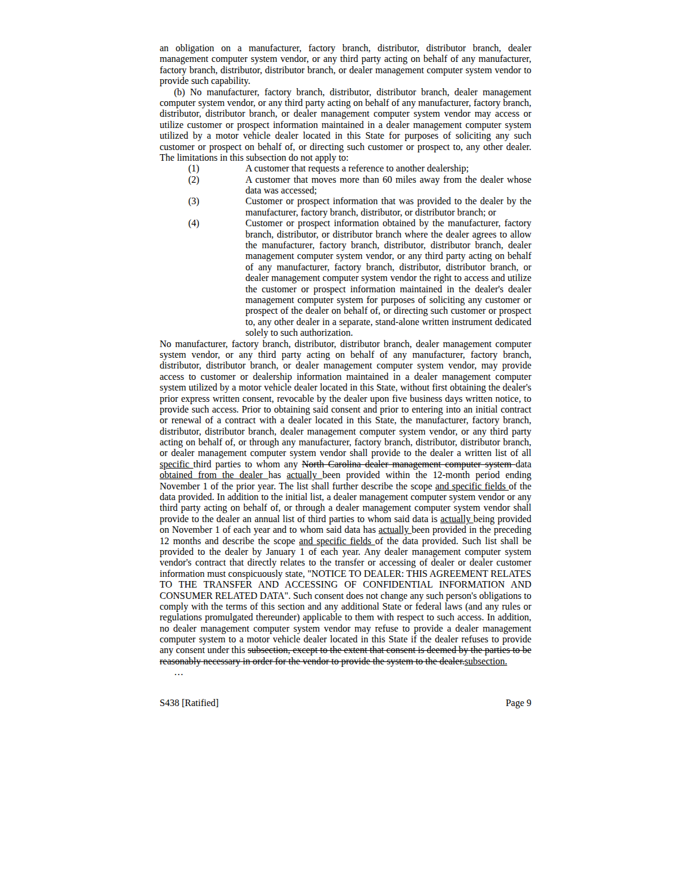an obligation on a manufacturer, factory branch, distributor, distributor branch, dealer management computer system vendor, or any third party acting on behalf of any manufacturer, factory branch, distributor, distributor branch, or dealer management computer system vendor to provide such capability.
(b) No manufacturer, factory branch, distributor, distributor branch, dealer management computer system vendor, or any third party acting on behalf of any manufacturer, factory branch, distributor, distributor branch, or dealer management computer system vendor may access or utilize customer or prospect information maintained in a dealer management computer system utilized by a motor vehicle dealer located in this State for purposes of soliciting any such customer or prospect on behalf of, or directing such customer or prospect to, any other dealer. The limitations in this subsection do not apply to:
(1) A customer that requests a reference to another dealership;
(2) A customer that moves more than 60 miles away from the dealer whose data was accessed;
(3) Customer or prospect information that was provided to the dealer by the manufacturer, factory branch, distributor, or distributor branch; or
(4) Customer or prospect information obtained by the manufacturer, factory branch, distributor, or distributor branch where the dealer agrees to allow the manufacturer, factory branch, distributor, distributor branch, dealer management computer system vendor, or any third party acting on behalf of any manufacturer, factory branch, distributor, distributor branch, or dealer management computer system vendor the right to access and utilize the customer or prospect information maintained in the dealer's dealer management computer system for purposes of soliciting any customer or prospect of the dealer on behalf of, or directing such customer or prospect to, any other dealer in a separate, stand-alone written instrument dedicated solely to such authorization.
No manufacturer, factory branch, distributor, distributor branch, dealer management computer system vendor, or any third party acting on behalf of any manufacturer, factory branch, distributor, distributor branch, or dealer management computer system vendor, may provide access to customer or dealership information maintained in a dealer management computer system utilized by a motor vehicle dealer located in this State, without first obtaining the dealer's prior express written consent, revocable by the dealer upon five business days written notice, to provide such access. Prior to obtaining said consent and prior to entering into an initial contract or renewal of a contract with a dealer located in this State, the manufacturer, factory branch, distributor, distributor branch, dealer management computer system vendor, or any third party acting on behalf of, or through any manufacturer, factory branch, distributor, distributor branch, or dealer management computer system vendor shall provide to the dealer a written list of all specific third parties to whom any North Carolina dealer management computer system data obtained from the dealer has actually been provided within the 12-month period ending November 1 of the prior year. The list shall further describe the scope and specific fields of the data provided. In addition to the initial list, a dealer management computer system vendor or any third party acting on behalf of, or through a dealer management computer system vendor shall provide to the dealer an annual list of third parties to whom said data is actually being provided on November 1 of each year and to whom said data has actually been provided in the preceding 12 months and describe the scope and specific fields of the data provided. Such list shall be provided to the dealer by January 1 of each year. Any dealer management computer system vendor's contract that directly relates to the transfer or accessing of dealer or dealer customer information must conspicuously state, "NOTICE TO DEALER: THIS AGREEMENT RELATES TO THE TRANSFER AND ACCESSING OF CONFIDENTIAL INFORMATION AND CONSUMER RELATED DATA". Such consent does not change any such person's obligations to comply with the terms of this section and any additional State or federal laws (and any rules or regulations promulgated thereunder) applicable to them with respect to such access. In addition, no dealer management computer system vendor may refuse to provide a dealer management computer system to a motor vehicle dealer located in this State if the dealer refuses to provide any consent under this subsection, except to the extent that consent is deemed by the parties to be reasonably necessary in order for the vendor to provide the system to the dealer.subsection.
…
S438 [Ratified]
Page 9